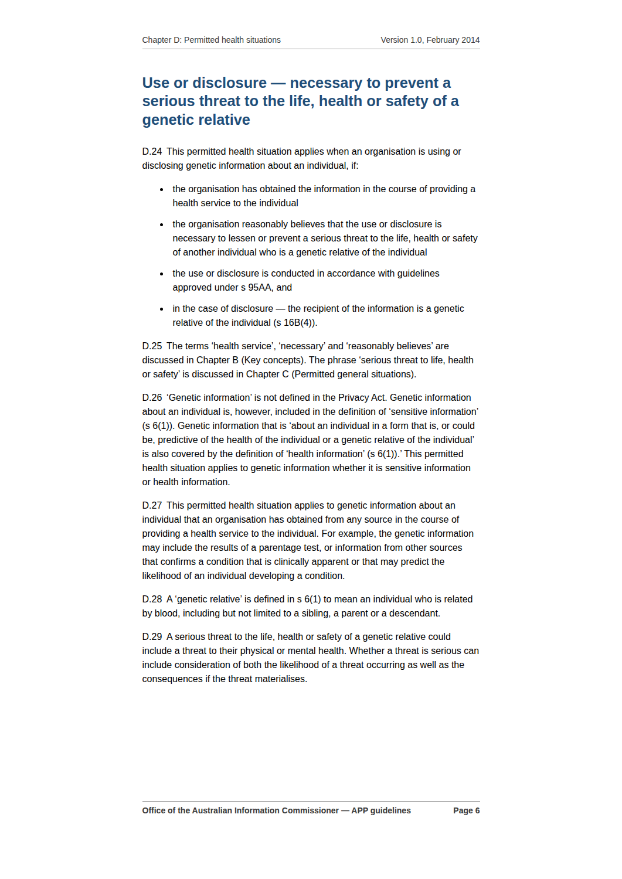Chapter D: Permitted health situations Version 1.0, February 2014
Use or disclosure — necessary to prevent a serious threat to the life, health or safety of a genetic relative
D.24 This permitted health situation applies when an organisation is using or disclosing genetic information about an individual, if:
the organisation has obtained the information in the course of providing a health service to the individual
the organisation reasonably believes that the use or disclosure is necessary to lessen or prevent a serious threat to the life, health or safety of another individual who is a genetic relative of the individual
the use or disclosure is conducted in accordance with guidelines approved under s 95AA, and
in the case of disclosure — the recipient of the information is a genetic relative of the individual (s 16B(4)).
D.25 The terms ‘health service’, ‘necessary’ and ‘reasonably believes’ are discussed in Chapter B (Key concepts). The phrase ‘serious threat to life, health or safety’ is discussed in Chapter C (Permitted general situations).
D.26‘Genetic information’ is not defined in the Privacy Act. Genetic information about an individual is, however, included in the definition of ‘sensitive information’ (s 6(1)). Genetic information that is ‘about an individual in a form that is, or could be, predictive of the health of the individual or a genetic relative of the individual’ is also covered by the definition of ‘health information’ (s 6(1)).’ This permitted health situation applies to genetic information whether it is sensitive information or health information.
D.27 This permitted health situation applies to genetic information about an individual that an organisation has obtained from any source in the course of providing a health service to the individual. For example, the genetic information may include the results of a parentage test, or information from other sources that confirms a condition that is clinically apparent or that may predict the likelihood of an individual developing a condition.
D.28 A ‘genetic relative’ is defined in s 6(1) to mean an individual who is related by blood, including but not limited to a sibling, a parent or a descendant.
D.29 A serious threat to the life, health or safety of a genetic relative could include a threat to their physical or mental health. Whether a threat is serious can include consideration of both the likelihood of a threat occurring as well as the consequences if the threat materialises.
Office of the Australian Information Commissioner — APP guidelines Page 6